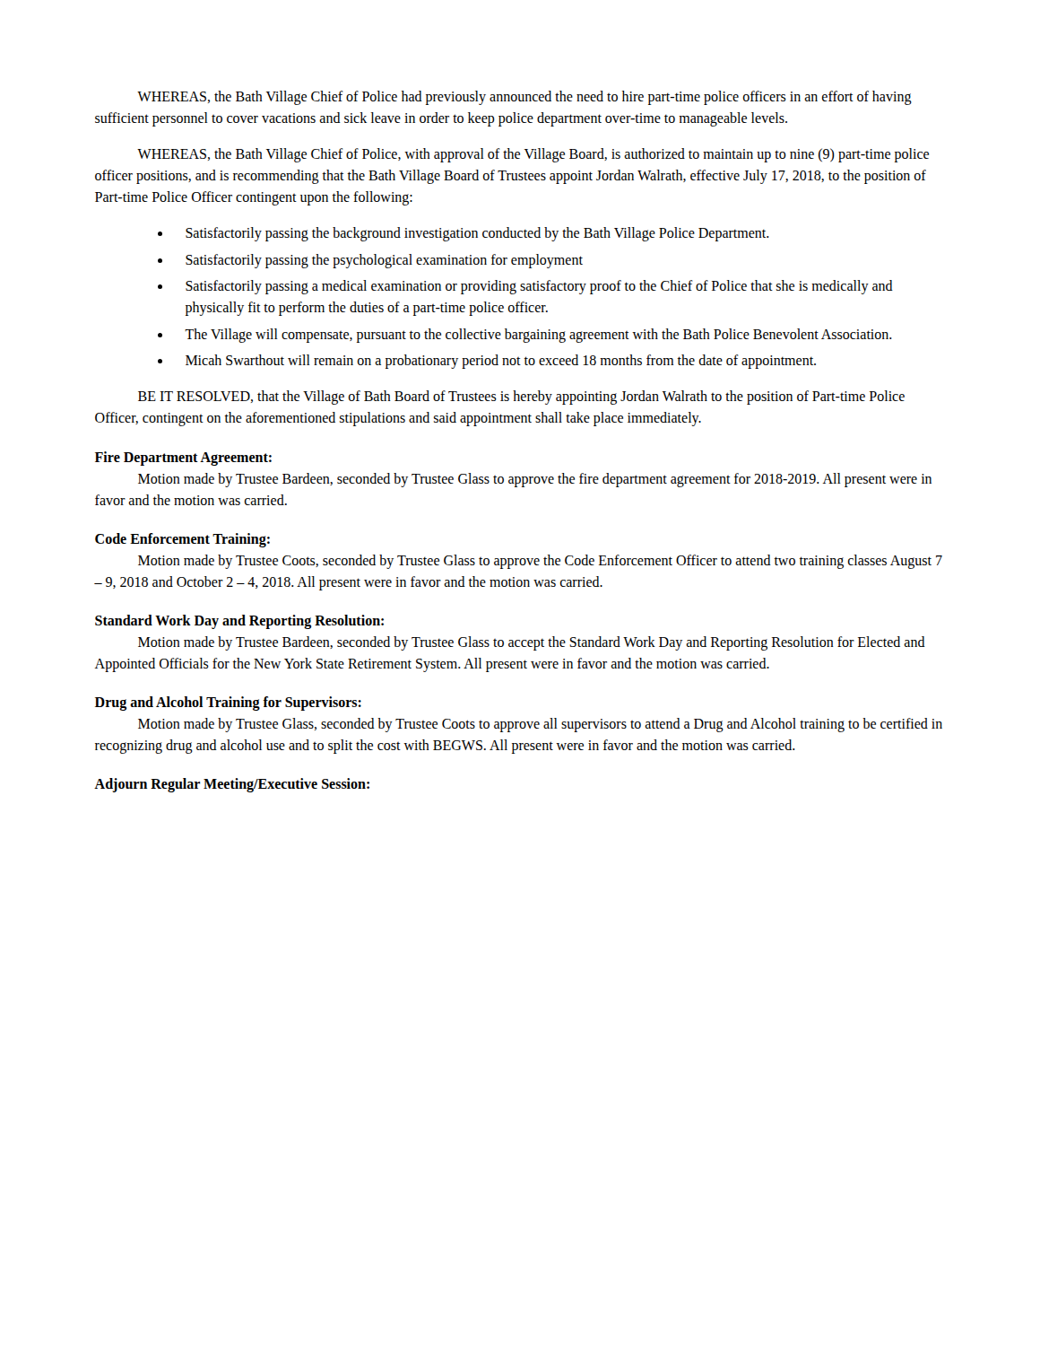WHEREAS, the Bath Village Chief of Police had previously announced the need to hire part-time police officers in an effort of having sufficient personnel to cover vacations and sick leave in order to keep police department over-time to manageable levels.
WHEREAS, the Bath Village Chief of Police, with approval of the Village Board, is authorized to maintain up to nine (9) part-time police officer positions, and is recommending that the Bath Village Board of Trustees appoint Jordan Walrath, effective July 17, 2018, to the position of Part-time Police Officer contingent upon the following:
Satisfactorily passing the background investigation conducted by the Bath Village Police Department.
Satisfactorily passing the psychological examination for employment
Satisfactorily passing a medical examination or providing satisfactory proof to the Chief of Police that she is medically and physically fit to perform the duties of a part-time police officer.
The Village will compensate, pursuant to the collective bargaining agreement with the Bath Police Benevolent Association.
Micah Swarthout will remain on a probationary period not to exceed 18 months from the date of appointment.
BE IT RESOLVED, that the Village of Bath Board of Trustees is hereby appointing Jordan Walrath to the position of Part-time Police Officer, contingent on the aforementioned stipulations and said appointment shall take place immediately.
Fire Department Agreement:
Motion made by Trustee Bardeen, seconded by Trustee Glass to approve the fire department agreement for 2018-2019. All present were in favor and the motion was carried.
Code Enforcement Training:
Motion made by Trustee Coots, seconded by Trustee Glass to approve the Code Enforcement Officer to attend two training classes August 7 – 9, 2018 and October 2 – 4, 2018. All present were in favor and the motion was carried.
Standard Work Day and Reporting Resolution:
Motion made by Trustee Bardeen, seconded by Trustee Glass to accept the Standard Work Day and Reporting Resolution for Elected and Appointed Officials for the New York State Retirement System. All present were in favor and the motion was carried.
Drug and Alcohol Training for Supervisors:
Motion made by Trustee Glass, seconded by Trustee Coots to approve all supervisors to attend a Drug and Alcohol training to be certified in recognizing drug and alcohol use and to split the cost with BEGWS. All present were in favor and the motion was carried.
Adjourn Regular Meeting/Executive Session: